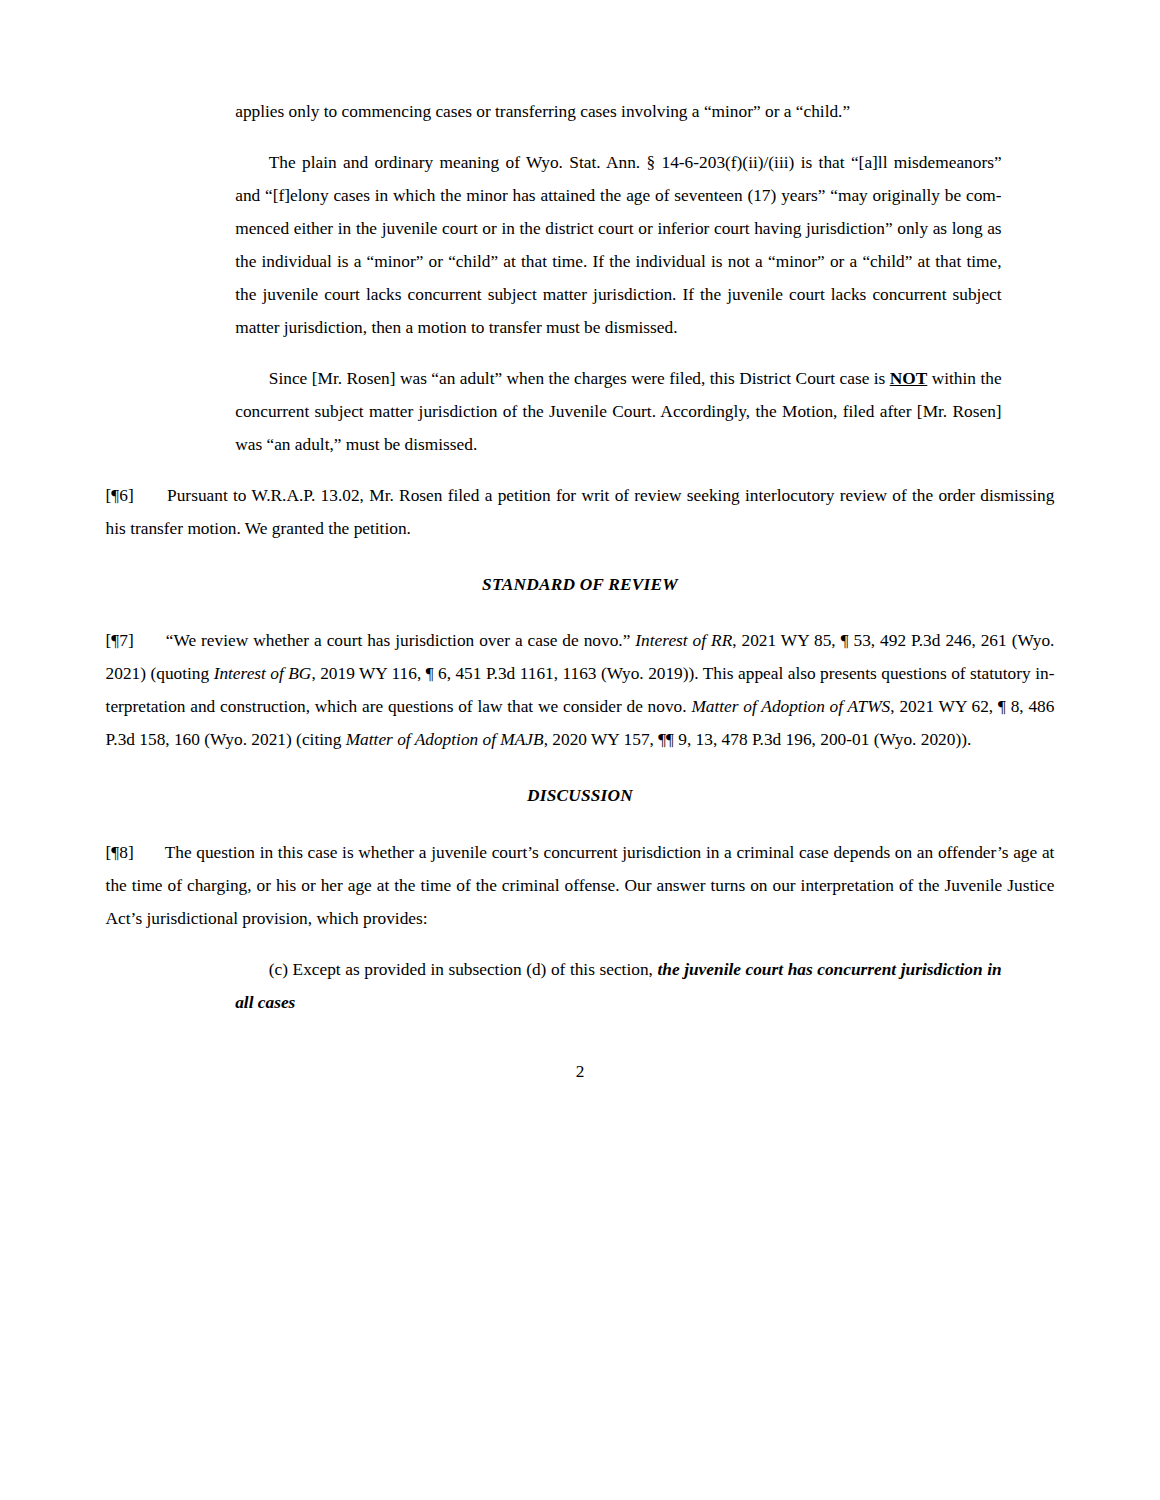applies only to commencing cases or transferring cases involving a “minor” or a “child.”
The plain and ordinary meaning of Wyo. Stat. Ann. § 14-6-203(f)(ii)/(iii) is that “[a]ll misdemeanors” and “[f]elony cases in which the minor has attained the age of seventeen (17) years” “may originally be commenced either in the juvenile court or in the district court or inferior court having jurisdiction” only as long as the individual is a “minor” or “child” at that time. If the individual is not a “minor” or a “child” at that time, the juvenile court lacks concurrent subject matter jurisdiction. If the juvenile court lacks concurrent subject matter jurisdiction, then a motion to transfer must be dismissed.
Since [Mr. Rosen] was “an adult” when the charges were filed, this District Court case is NOT within the concurrent subject matter jurisdiction of the Juvenile Court. Accordingly, the Motion, filed after [Mr. Rosen] was “an adult,” must be dismissed.
[¶6] Pursuant to W.R.A.P. 13.02, Mr. Rosen filed a petition for writ of review seeking interlocutory review of the order dismissing his transfer motion. We granted the petition.
STANDARD OF REVIEW
[¶7] “We review whether a court has jurisdiction over a case de novo.” Interest of RR, 2021 WY 85, ¶ 53, 492 P.3d 246, 261 (Wyo. 2021) (quoting Interest of BG, 2019 WY 116, ¶ 6, 451 P.3d 1161, 1163 (Wyo. 2019)). This appeal also presents questions of statutory interpretation and construction, which are questions of law that we consider de novo. Matter of Adoption of ATWS, 2021 WY 62, ¶ 8, 486 P.3d 158, 160 (Wyo. 2021) (citing Matter of Adoption of MAJB, 2020 WY 157, ¶¶ 9, 13, 478 P.3d 196, 200-01 (Wyo. 2020)).
DISCUSSION
[¶8] The question in this case is whether a juvenile court’s concurrent jurisdiction in a criminal case depends on an offender’s age at the time of charging, or his or her age at the time of the criminal offense. Our answer turns on our interpretation of the Juvenile Justice Act’s jurisdictional provision, which provides:
(c) Except as provided in subsection (d) of this section, the juvenile court has concurrent jurisdiction in all cases
2